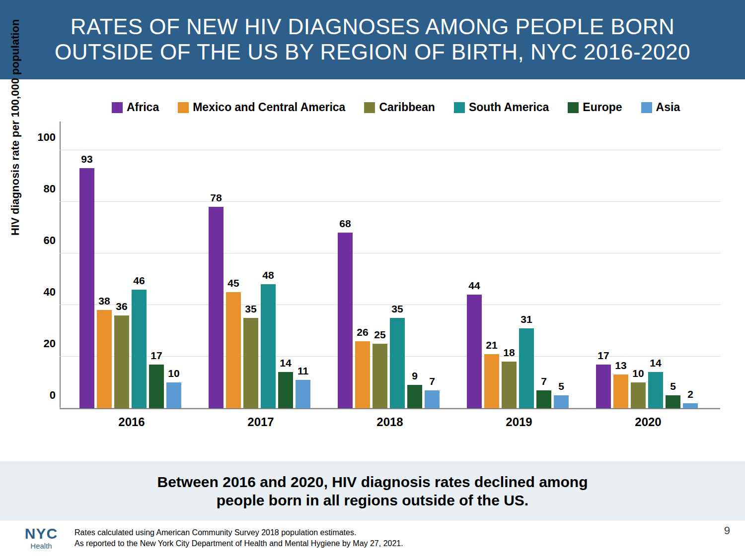RATES OF NEW HIV DIAGNOSES AMONG PEOPLE BORN
OUTSIDE OF THE US BY REGION OF BIRTH, NYC 2016-2020
Africa Mexico and Central America Caribbean South America Europe Asia
HIV diagnosis rate per 100,000 population
0
20
40
60
80
100
93
38
36
46
17
10
2016
78
45
35
48
14
11
2017
68
26
25
35
9
7
2018
44
21
18
31
7
5
2019
17
13
10
14
5
2
2020
Between 2016 and 2020, HIV diagnosis rates declined among
people born in all regions outside of the US.
NYC
Health
Rates calculated using American Community Survey 2018 population estimates.
As reported to the New York City Department of Health and Mental Hygiene by May 27, 2021.
9